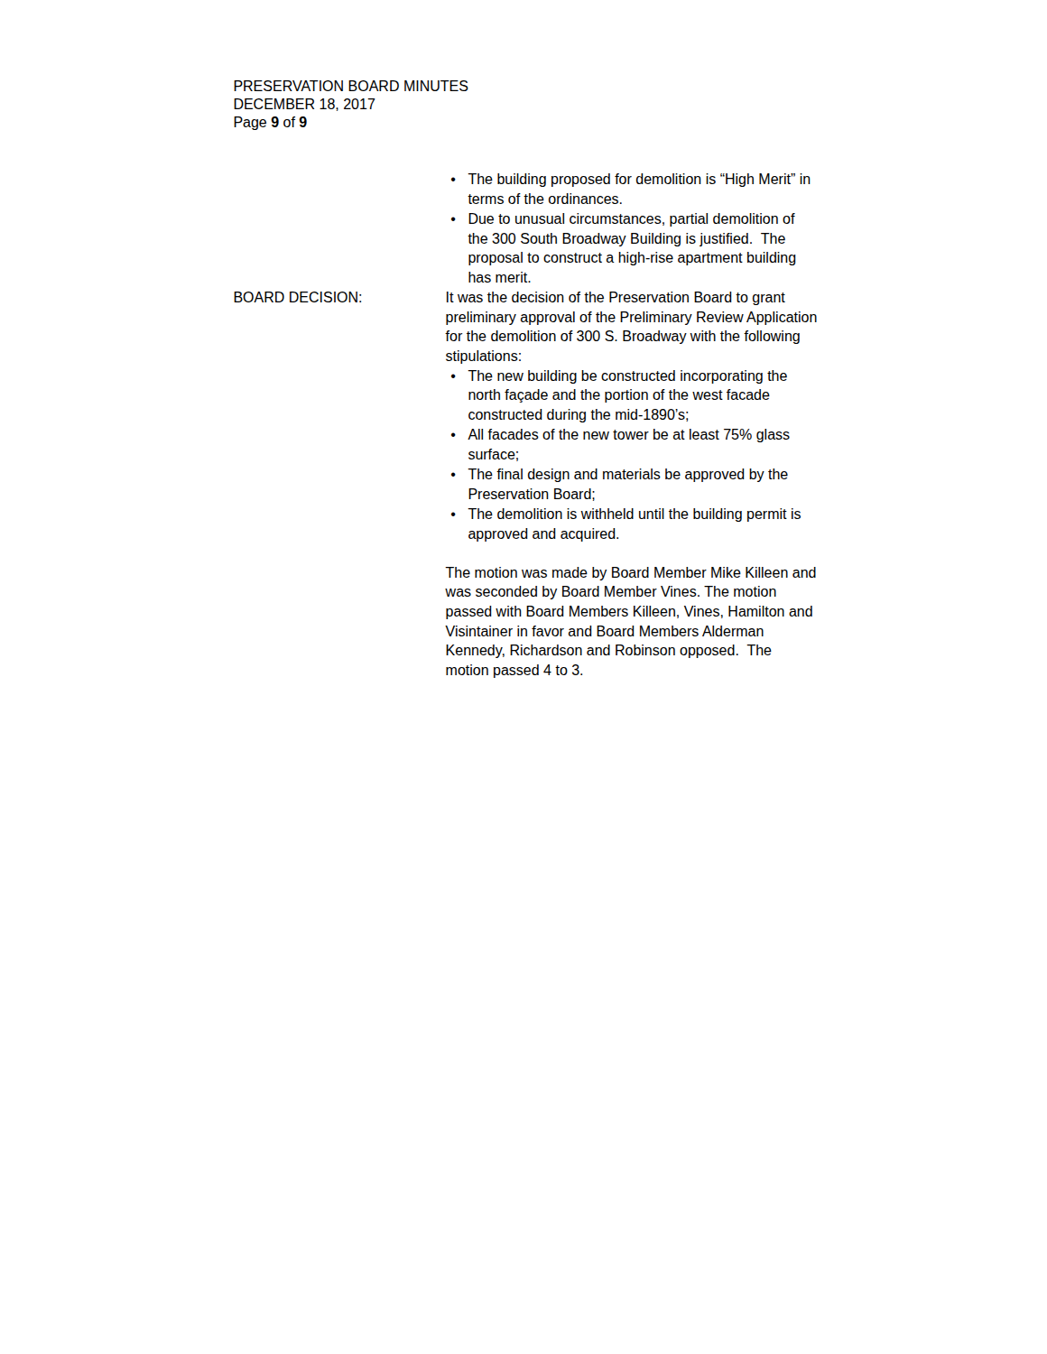PRESERVATION BOARD MINUTES
DECEMBER 18, 2017
Page 9 of 9
| | The building proposed for demolition is “High Merit” in terms of the ordinances. Due to unusual circumstances, partial demolition of the 300 South Broadway Building is justified. The proposal to construct a high-rise apartment building has merit. |
| BOARD DECISION: | It was the decision of the Preservation Board to grant preliminary approval of the Preliminary Review Application for the demolition of 300 S. Broadway with the following stipulations: The new building be constructed incorporating the north façade and the portion of the west facade constructed during the mid-1890’s; All facades of the new tower be at least 75% glass surface; The final design and materials be approved by the Preservation Board; The demolition is withheld until the building permit is approved and acquired. The motion was made by Board Member Mike Killeen and was seconded by Board Member Vines. The motion passed with Board Members Killeen, Vines, Hamilton and Visintainer in favor and Board Members Alderman Kennedy, Richardson and Robinson opposed. The motion passed 4 to 3. |